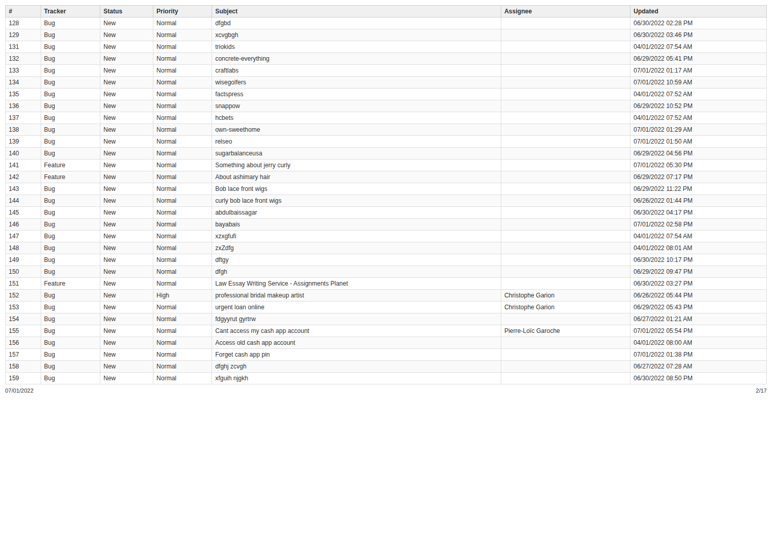| # | Tracker | Status | Priority | Subject | Assignee | Updated |
| --- | --- | --- | --- | --- | --- | --- |
| 128 | Bug | New | Normal | dfgbd | | 06/30/2022 02:28 PM |
| 129 | Bug | New | Normal | xcvgbgh | | 06/30/2022 03:46 PM |
| 131 | Bug | New | Normal | triokids | | 04/01/2022 07:54 AM |
| 132 | Bug | New | Normal | concrete-everything | | 06/29/2022 05:41 PM |
| 133 | Bug | New | Normal | craftlabs | | 07/01/2022 01:17 AM |
| 134 | Bug | New | Normal | wisegolfers | | 07/01/2022 10:59 AM |
| 135 | Bug | New | Normal | factspress | | 04/01/2022 07:52 AM |
| 136 | Bug | New | Normal | snappow | | 06/29/2022 10:52 PM |
| 137 | Bug | New | Normal | hcbets | | 04/01/2022 07:52 AM |
| 138 | Bug | New | Normal | own-sweethome | | 07/01/2022 01:29 AM |
| 139 | Bug | New | Normal | relseo | | 07/01/2022 01:50 AM |
| 140 | Bug | New | Normal | sugarbalanceusa | | 06/29/2022 04:56 PM |
| 141 | Feature | New | Normal | Something about jerry curly | | 07/01/2022 05:30 PM |
| 142 | Feature | New | Normal | About ashimary hair | | 06/29/2022 07:17 PM |
| 143 | Bug | New | Normal | Bob lace front wigs | | 06/29/2022 11:22 PM |
| 144 | Bug | New | Normal | curly bob lace front wigs | | 06/26/2022 01:44 PM |
| 145 | Bug | New | Normal | abdulbaissagar | | 06/30/2022 04:17 PM |
| 146 | Bug | New | Normal | bayabais | | 07/01/2022 02:58 PM |
| 147 | Bug | New | Normal | xzxgfufi | | 04/01/2022 07:54 AM |
| 148 | Bug | New | Normal | zxZdfg | | 04/01/2022 08:01 AM |
| 149 | Bug | New | Normal | dftgy | | 06/30/2022 10:17 PM |
| 150 | Bug | New | Normal | dfgh | | 06/29/2022 09:47 PM |
| 151 | Feature | New | Normal | Law Essay Writing Service - Assignments Planet | | 06/30/2022 03:27 PM |
| 152 | Bug | New | High | professional bridal makeup artist | Christophe Garion | 06/26/2022 05:44 PM |
| 153 | Bug | New | Normal | urgent loan online | Christophe Garion | 06/29/2022 05:43 PM |
| 154 | Bug | New | Normal | fdgyyrut gyrtrw | | 06/27/2022 01:21 AM |
| 155 | Bug | New | Normal | Cant access my cash app account | Pierre-Loïc Garoche | 07/01/2022 05:54 PM |
| 156 | Bug | New | Normal | Access old cash app account | | 04/01/2022 08:00 AM |
| 157 | Bug | New | Normal | Forget cash app pin | | 07/01/2022 01:38 PM |
| 158 | Bug | New | Normal | dfghj zcvgh | | 06/27/2022 07:28 AM |
| 159 | Bug | New | Normal | xfguih njgkh | | 06/30/2022 08:50 PM |
07/01/2022 2/17